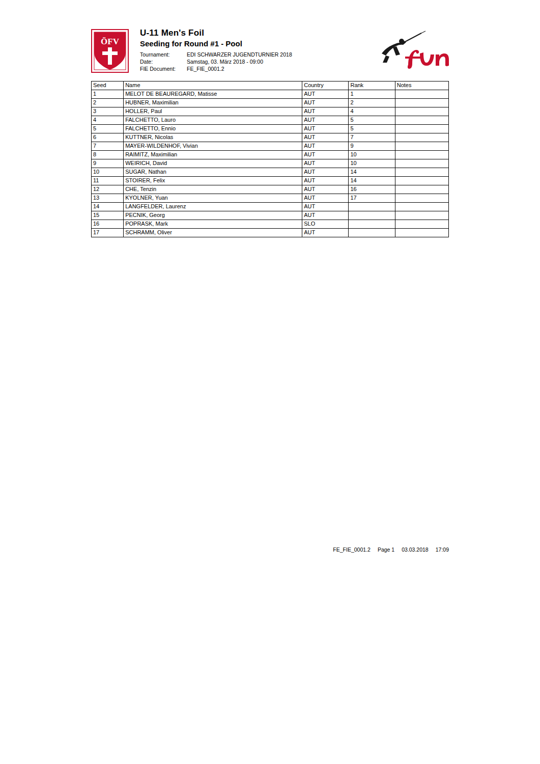ÖFV
U-11 Men's Foil
Seeding for Round #1 - Pool
Tournament:
EDI SCHWARZER JUGENDTURNIER 2018
Date:
Samstag, 03. März 2018 - 09:00
FIE Document:
FE_FIE_0001.2
| Seed | Name | Country | Rank | Notes |
| --- | --- | --- | --- | --- |
| 1 | MELOT DE BEAUREGARD, Matisse | AUT | 1 | |
| 2 | HUBNER, Maximilian | AUT | 2 | |
| 3 | HOLLER, Paul | AUT | 4 | |
| 4 | FALCHETTO, Lauro | AUT | 5 | |
| 5 | FALCHETTO, Ennio | AUT | 5 | |
| 6 | KUTTNER, Nicolas | AUT | 7 | |
| 7 | MAYER-WILDENHOF, Vivian | AUT | 9 | |
| 8 | RAIMITZ, Maximilian | AUT | 10 | |
| 9 | WEIRICH, David | AUT | 10 | |
| 10 | SUGAR, Nathan | AUT | 14 | |
| 11 | STOIRER, Felix | AUT | 14 | |
| 12 | CHE, Tenzin | AUT | 16 | |
| 13 | KYOLNER, Yuan | AUT | 17 | |
| 14 | LANGFELDER, Laurenz | AUT | | |
| 15 | PECNIK, Georg | AUT | | |
| 16 | POPRASK, Mark | SLO | | |
| 17 | SCHRAMM, Oliver | AUT | | |
FE_FIE_0001.2Page 103.03.201817:09